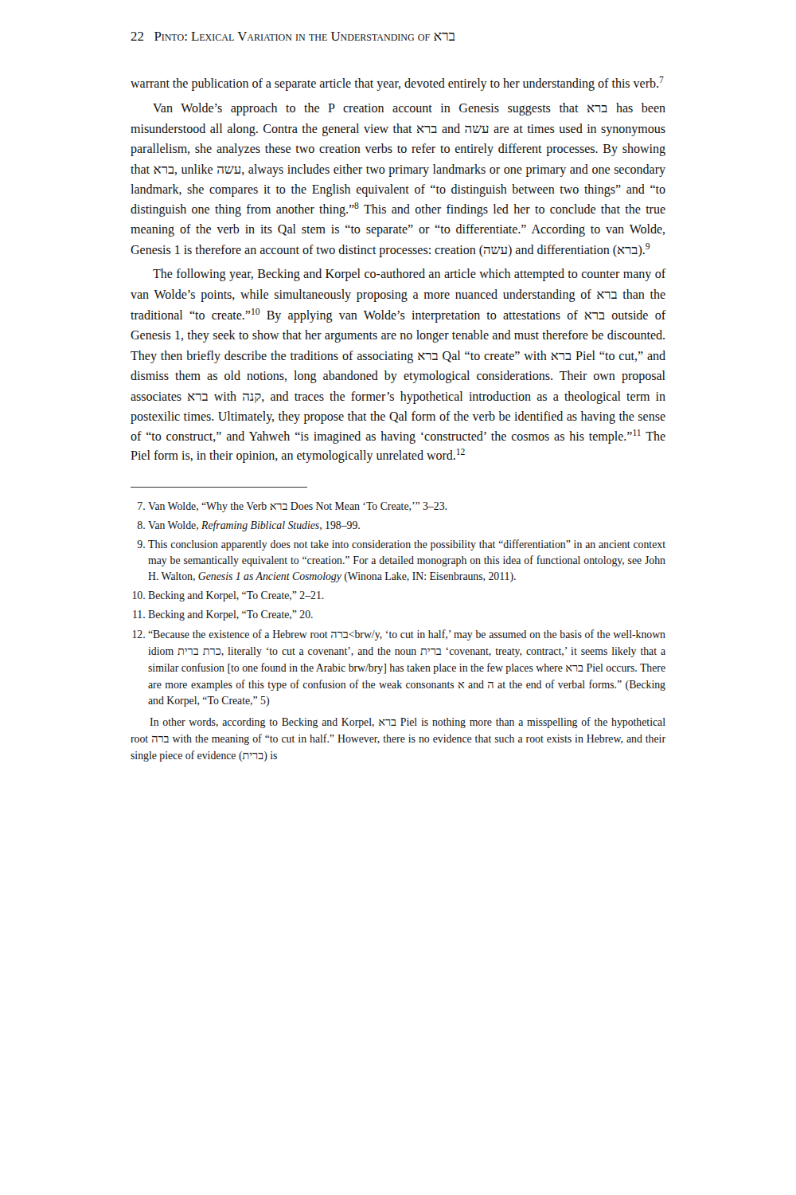22 Pinto: Lexical Variation in the Understanding of ברא
warrant the publication of a separate article that year, devoted entirely to her understanding of this verb.7
Van Wolde’s approach to the P creation account in Genesis suggests that ברא has been misunderstood all along. Contra the general view that ברא and עשה are at times used in synonymous parallelism, she analyzes these two creation verbs to refer to entirely different processes. By showing that ברא, unlike עשה, always includes either two primary landmarks or one primary and one secondary landmark, she compares it to the English equivalent of “to distinguish between two things” and “to distinguish one thing from another thing.”8 This and other findings led her to conclude that the true meaning of the verb in its Qal stem is “to separate” or “to differentiate.” According to van Wolde, Genesis 1 is therefore an account of two distinct processes: creation (עשה) and differentiation (ברא).9
The following year, Becking and Korpel co-authored an article which attempted to counter many of van Wolde’s points, while simultaneously proposing a more nuanced understanding of ברא than the traditional “to create.”10 By applying van Wolde’s interpretation to attestations of ברא outside of Genesis 1, they seek to show that her arguments are no longer tenable and must therefore be discounted. They then briefly describe the traditions of associating ברא Qal “to create” with ברא Piel “to cut,” and dismiss them as old notions, long abandoned by etymological considerations. Their own proposal associates ברא with קנה, and traces the former’s hypothetical introduction as a theological term in postexilic times. Ultimately, they propose that the Qal form of the verb be identified as having the sense of “to construct,” and Yahweh “is imagined as having ‘constructed’ the cosmos as his temple.”11 The Piel form is, in their opinion, an etymologically unrelated word.12
Van Wolde, “Why the Verb ברא Does Not Mean ‘To Create,’” 3–23.
Van Wolde, Reframing Biblical Studies, 198–99.
This conclusion apparently does not take into consideration the possibility that “differentiation” in an ancient context may be semantically equivalent to “creation.” For a detailed monograph on this idea of functional ontology, see John H. Walton, Genesis 1 as Ancient Cosmology (Winona Lake, IN: Eisenbrauns, 2011).
Becking and Korpel, “To Create,” 2–21.
Becking and Korpel, “To Create,” 20.
“Because the existence of a Hebrew root ברה<brw/y, ‘to cut in half,’ may be assumed on the basis of the well-known idiom כרת ברית, literally ‘to cut a covenant’, and the noun ברית ‘covenant, treaty, contract,’ it seems likely that a similar confusion [to one found in the Arabic brw/bry] has taken place in the few places where ברא Piel occurs. There are more examples of this type of confusion of the weak consonants א and ה at the end of verbal forms.” (Becking and Korpel, “To Create,” 5)
In other words, according to Becking and Korpel, ברא Piel is nothing more than a misspelling of the hypothetical root ברה with the meaning of “to cut in half.” However, there is no evidence that such a root exists in Hebrew, and their single piece of evidence (ברית) is